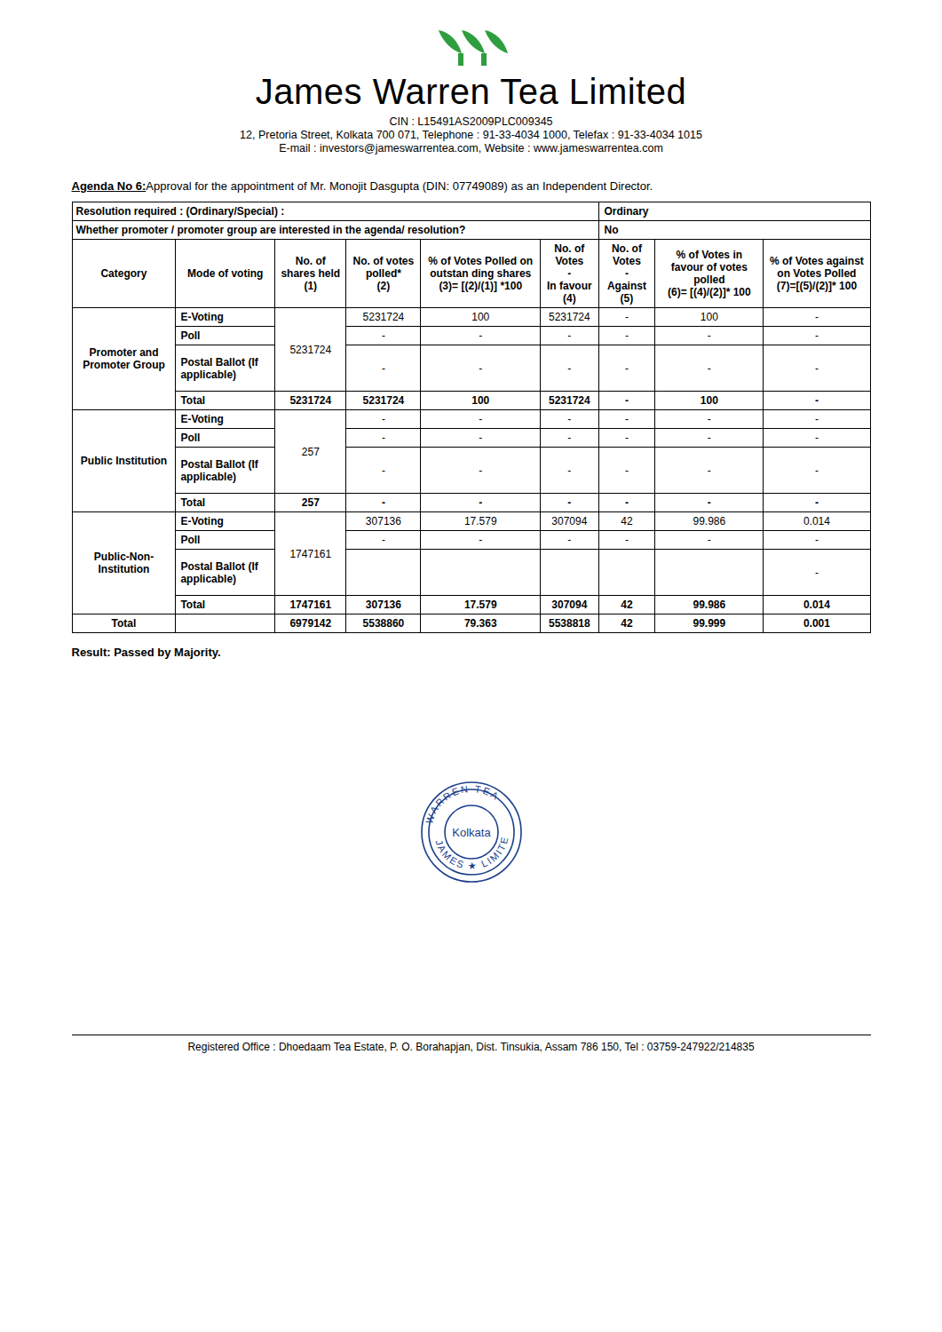James Warren Tea Limited
CIN : L15491AS2009PLC009345
12, Pretoria Street, Kolkata 700 071, Telephone : 91-33-4034 1000, Telefax : 91-33-4034 1015
E-mail : investors@jameswarrentea.com, Website : www.jameswarrentea.com
Agenda No 6: Approval for the appointment of Mr. Monojit Dasgupta (DIN: 07749089) as an Independent Director.
| Resolution required : (Ordinary/Special) : | Ordinary |
| Whether promoter / promoter group are interested in the agenda/ resolution? | No |
| Category | Mode of voting | No. of shares held (1) | No. of votes polled* (2) | % of Votes Polled on outstan ding shares (3)= [(2)/(1)] *100 | No. of Votes - In favour (4) | No. of Votes - Against (5) | % of Votes in favour of votes polled (6)= [(4)/(2)]* 100 | % of Votes against on Votes Polled (7)=[(5)/(2)]* 100 |
| Promoter and Promoter Group | E-Voting | 5231724 | 5231724 | 100 | 5231724 | - | 100 | - |
| Poll | - | - | - | - | - | - |
| Postal Ballot (If applicable) | - | - | - | - | - | - |
| Total | 5231724 | 5231724 | 100 | 5231724 | - | 100 | - |
| Public Institution | E-Voting | 257 | - | - | - | - | - | - |
| Poll | - | - | - | - | - | - |
| Postal Ballot (If applicable) | - | - | - | - | - | - |
| Total | 257 | - | - | - | - | - | - |
| Public-Non-Institution | E-Voting | 1747161 | 307136 | 17.579 | 307094 | 42 | 99.986 | 0.014 |
| Poll | - | - | - | - | - | - |
| Postal Ballot (If applicable) | | | | | | - |
| Total | 1747161 | 307136 | 17.579 | 307094 | 42 | 99.986 | 0.014 |
| Total | | 6979142 | 5538860 | 79.363 | 5538818 | 42 | 99.999 | 0.001 |
Result: Passed by Majority.
WARREN TEA JAMES ★ LIMITED Kolkata
Registered Office : Dhoedaam Tea Estate, P. O. Borahapjan, Dist. Tinsukia, Assam 786 150, Tel : 03759-247922/214835